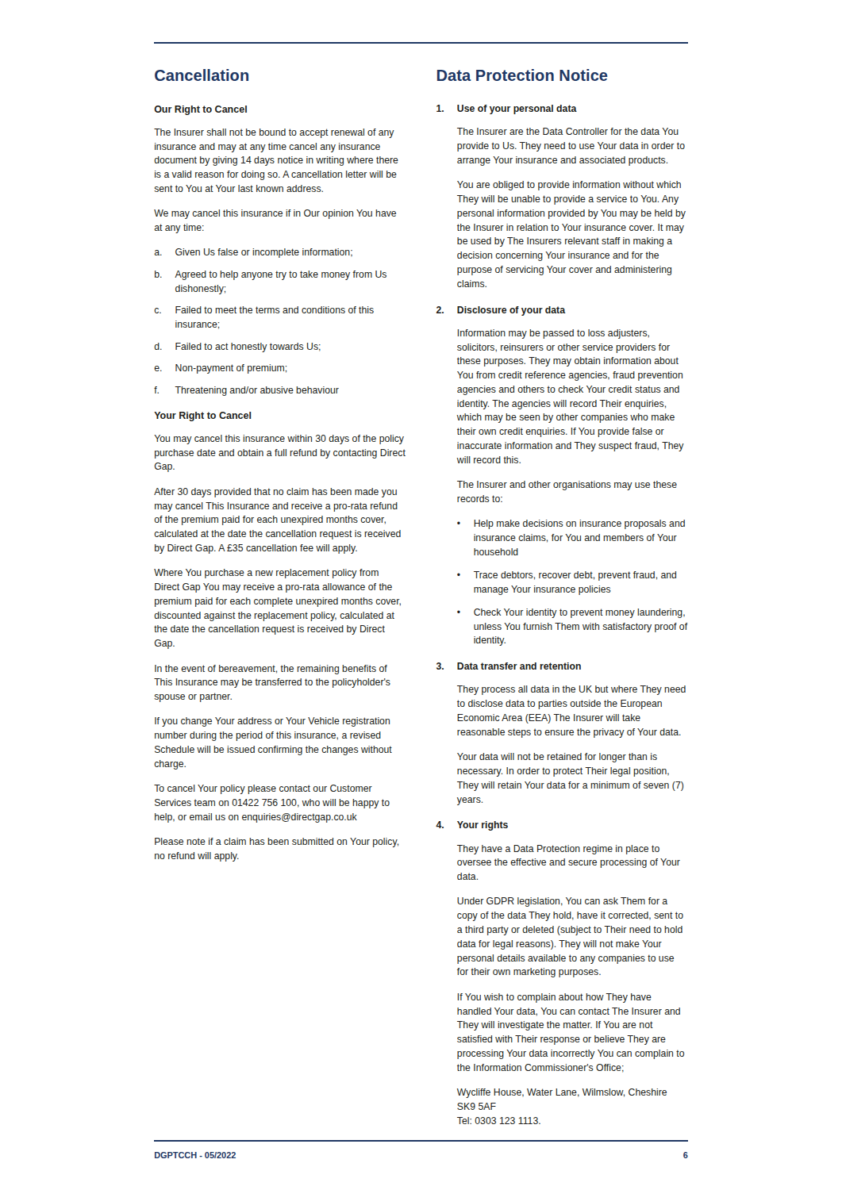Cancellation
Our Right to Cancel
The Insurer shall not be bound to accept renewal of any insurance and may at any time cancel any insurance document by giving 14 days notice in writing where there is a valid reason for doing so. A cancellation letter will be sent to You at Your last known address.
We may cancel this insurance if in Our opinion You have at any time:
a. Given Us false or incomplete information;
b. Agreed to help anyone try to take money from Us dishonestly;
c. Failed to meet the terms and conditions of this insurance;
d. Failed to act honestly towards Us;
e. Non-payment of premium;
f. Threatening and/or abusive behaviour
Your Right to Cancel
You may cancel this insurance within 30 days of the policy purchase date and obtain a full refund by contacting Direct Gap.
After 30 days provided that no claim has been made you may cancel This Insurance and receive a pro-rata refund of the premium paid for each unexpired months cover, calculated at the date the cancellation request is received by Direct Gap. A £35 cancellation fee will apply.
Where You purchase a new replacement policy from Direct Gap You may receive a pro-rata allowance of the premium paid for each complete unexpired months cover, discounted against the replacement policy, calculated at the date the cancellation request is received by Direct Gap.
In the event of bereavement, the remaining benefits of This Insurance may be transferred to the policyholder's spouse or partner.
If you change Your address or Your Vehicle registration number during the period of this insurance, a revised Schedule will be issued confirming the changes without charge.
To cancel Your policy please contact our Customer Services team on 01422 756 100, who will be happy to help, or email us on enquiries@directgap.co.uk
Please note if a claim has been submitted on Your policy, no refund will apply.
Data Protection Notice
1. Use of your personal data
The Insurer are the Data Controller for the data You provide to Us. They need to use Your data in order to arrange Your insurance and associated products.
You are obliged to provide information without which They will be unable to provide a service to You. Any personal information provided by You may be held by the Insurer in relation to Your insurance cover. It may be used by The Insurers relevant staff in making a decision concerning Your insurance and for the purpose of servicing Your cover and administering claims.
2. Disclosure of your data
Information may be passed to loss adjusters, solicitors, reinsurers or other service providers for these purposes. They may obtain information about You from credit reference agencies, fraud prevention agencies and others to check Your credit status and identity. The agencies will record Their enquiries, which may be seen by other companies who make their own credit enquiries. If You provide false or inaccurate information and They suspect fraud, They will record this.
The Insurer and other organisations may use these records to:
•Help make decisions on insurance proposals and insurance claims, for You and members of Your household
•Trace debtors, recover debt, prevent fraud, and manage Your insurance policies
•Check Your identity to prevent money laundering, unless You furnish Them with satisfactory proof of identity.
3. Data transfer and retention
They process all data in the UK but where They need to disclose data to parties outside the European Economic Area (EEA) The Insurer will take reasonable steps to ensure the privacy of Your data.
Your data will not be retained for longer than is necessary. In order to protect Their legal position, They will retain Your data for a minimum of seven (7) years.
4. Your rights
They have a Data Protection regime in place to oversee the effective and secure processing of Your data.
Under GDPR legislation, You can ask Them for a copy of the data They hold, have it corrected, sent to a third party or deleted (subject to Their need to hold data for legal reasons). They will not make Your personal details available to any companies to use for their own marketing purposes.
If You wish to complain about how They have handled Your data, You can contact The Insurer and They will investigate the matter. If You are not satisfied with Their response or believe They are processing Your data incorrectly You can complain to the Information Commissioner's Office;
Wycliffe House, Water Lane, Wilmslow, Cheshire SK9 5AF
Tel: 0303 123 1113.
DGPTCCH - 05/2022 6